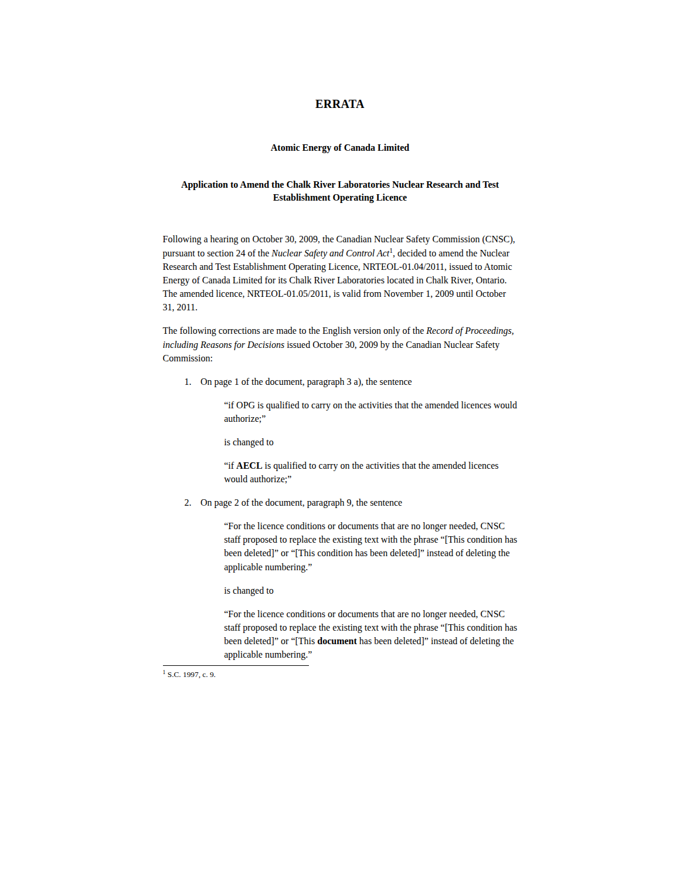ERRATA
Atomic Energy of Canada Limited
Application to Amend the Chalk River Laboratories Nuclear Research and Test
Establishment Operating Licence
Following a hearing on October 30, 2009, the Canadian Nuclear Safety Commission (CNSC), pursuant to section 24 of the Nuclear Safety and Control Act1, decided to amend the Nuclear Research and Test Establishment Operating Licence, NRTEOL-01.04/2011, issued to Atomic Energy of Canada Limited for its Chalk River Laboratories located in Chalk River, Ontario. The amended licence, NRTEOL-01.05/2011, is valid from November 1, 2009 until October 31, 2011.
The following corrections are made to the English version only of the Record of Proceedings, including Reasons for Decisions issued October 30, 2009 by the Canadian Nuclear Safety Commission:
On page 1 of the document, paragraph 3 a), the sentence
“if OPG is qualified to carry on the activities that the amended licences would authorize;”
is changed to
“if AECL is qualified to carry on the activities that the amended licences would authorize;”
On page 2 of the document, paragraph 9, the sentence
“For the licence conditions or documents that are no longer needed, CNSC staff proposed to replace the existing text with the phrase “[This condition has been deleted]” or “[This condition has been deleted]” instead of deleting the applicable numbering.”
is changed to
“For the licence conditions or documents that are no longer needed, CNSC staff proposed to replace the existing text with the phrase “[This condition has been deleted]” or “[This document has been deleted]” instead of deleting the applicable numbering.”
1 S.C. 1997, c. 9.